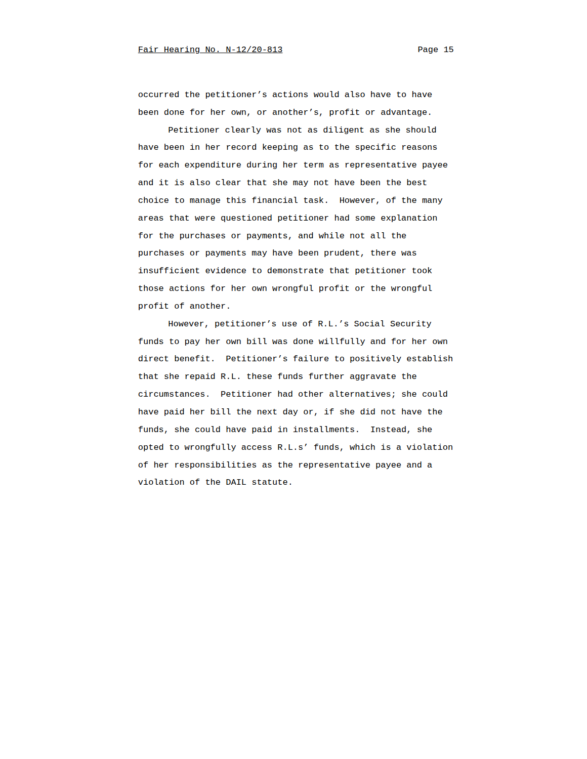Fair Hearing No. N-12/20-813 Page 15
occurred the petitioner’s actions would also have to have been done for her own, or another’s, profit or advantage.
Petitioner clearly was not as diligent as she should have been in her record keeping as to the specific reasons for each expenditure during her term as representative payee and it is also clear that she may not have been the best choice to manage this financial task. However, of the many areas that were questioned petitioner had some explanation for the purchases or payments, and while not all the purchases or payments may have been prudent, there was insufficient evidence to demonstrate that petitioner took those actions for her own wrongful profit or the wrongful profit of another.
However, petitioner’s use of R.L.’s Social Security funds to pay her own bill was done willfully and for her own direct benefit. Petitioner’s failure to positively establish that she repaid R.L. these funds further aggravate the circumstances. Petitioner had other alternatives; she could have paid her bill the next day or, if she did not have the funds, she could have paid in installments. Instead, she opted to wrongfully access R.L.s’ funds, which is a violation of her responsibilities as the representative payee and a violation of the DAIL statute.